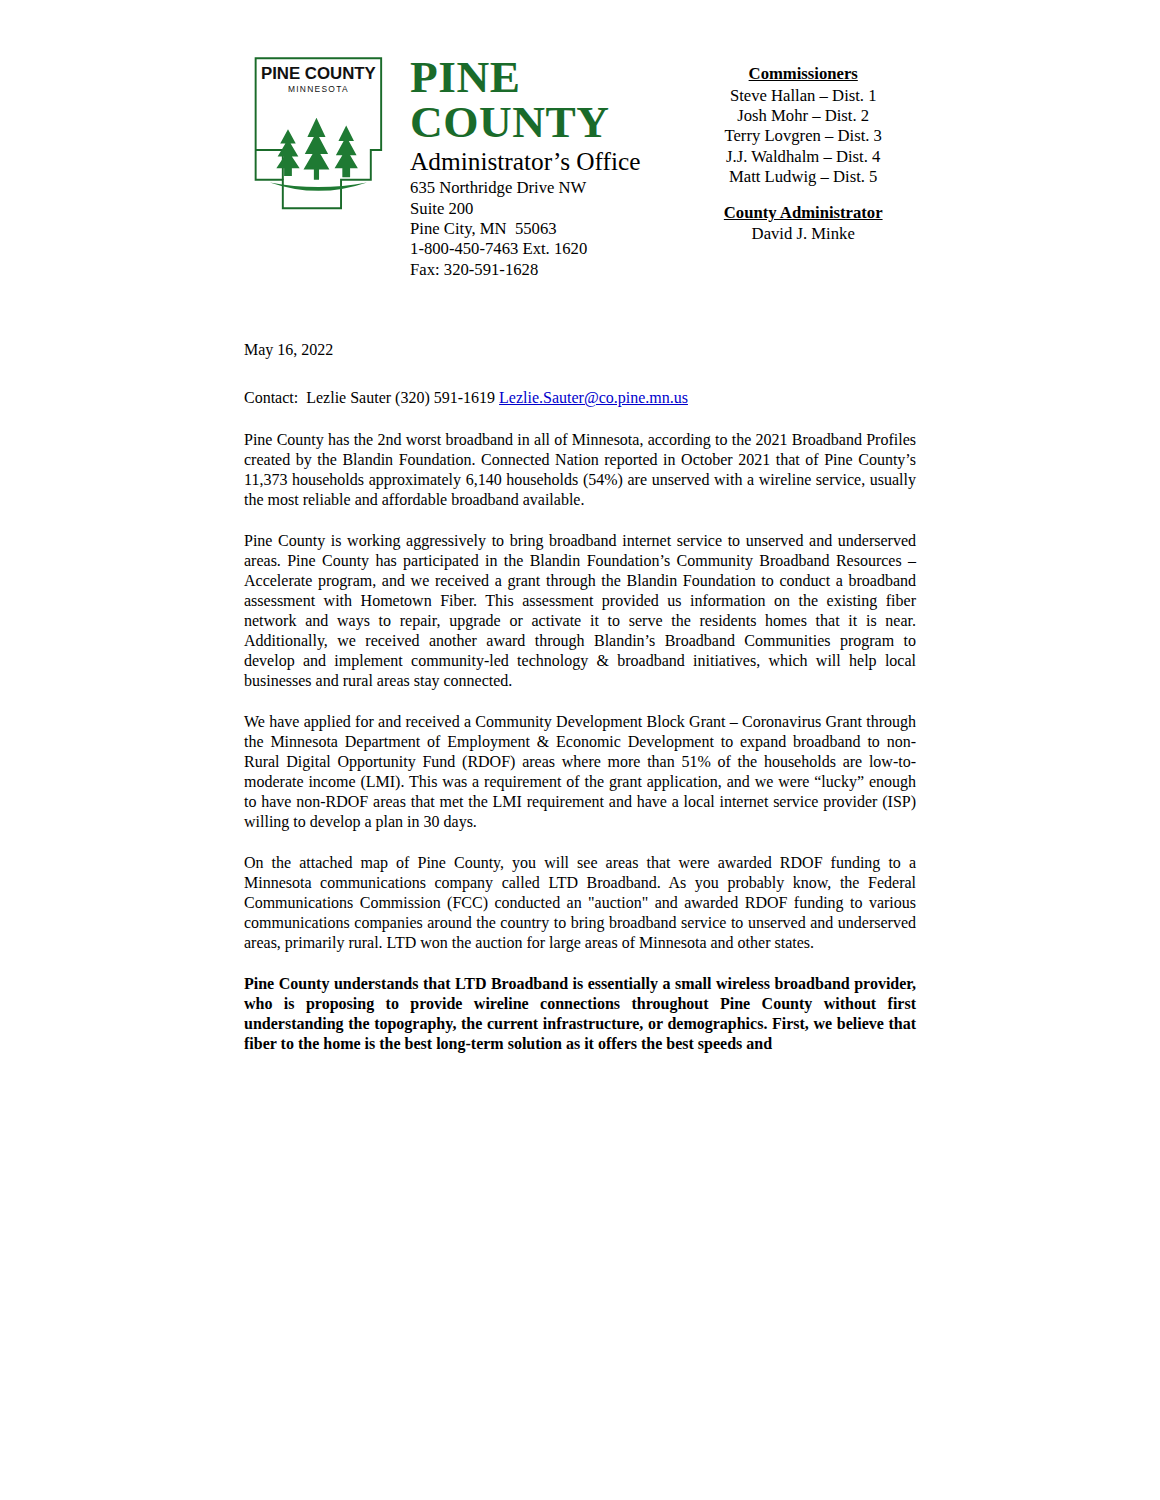PINE COUNTY MINNESOTA
PINE COUNTY
Administrator’s Office
635 Northridge Drive NW
Suite 200
Pine City, MN 55063
1-800-450-7463 Ext. 1620
Fax: 320-591-1628
Commissioners
Steve Hallan – Dist. 1
Josh Mohr – Dist. 2
Terry Lovgren – Dist. 3
J.J. Waldhalm – Dist. 4
Matt Ludwig – Dist. 5
County Administrator
David J. Minke
May 16, 2022
Contact: Lezlie Sauter (320) 591-1619 Lezlie.Sauter@co.pine.mn.us
Pine County has the 2nd worst broadband in all of Minnesota, according to the 2021 Broadband Profiles created by the Blandin Foundation. Connected Nation reported in October 2021 that of Pine County’s 11,373 households approximately 6,140 households (54%) are unserved with a wireline service, usually the most reliable and affordable broadband available.
Pine County is working aggressively to bring broadband internet service to unserved and underserved areas. Pine County has participated in the Blandin Foundation’s Community Broadband Resources – Accelerate program, and we received a grant through the Blandin Foundation to conduct a broadband assessment with Hometown Fiber. This assessment provided us information on the existing fiber network and ways to repair, upgrade or activate it to serve the residents homes that it is near. Additionally, we received another award through Blandin’s Broadband Communities program to develop and implement community-led technology & broadband initiatives, which will help local businesses and rural areas stay connected.
We have applied for and received a Community Development Block Grant – Coronavirus Grant through the Minnesota Department of Employment & Economic Development to expand broadband to non-Rural Digital Opportunity Fund (RDOF) areas where more than 51% of the households are low-to-moderate income (LMI). This was a requirement of the grant application, and we were “lucky” enough to have non-RDOF areas that met the LMI requirement and have a local internet service provider (ISP) willing to develop a plan in 30 days.
On the attached map of Pine County, you will see areas that were awarded RDOF funding to a Minnesota communications company called LTD Broadband. As you probably know, the Federal Communications Commission (FCC) conducted an "auction" and awarded RDOF funding to various communications companies around the country to bring broadband service to unserved and underserved areas, primarily rural. LTD won the auction for large areas of Minnesota and other states.
Pine County understands that LTD Broadband is essentially a small wireless broadband provider, who is proposing to provide wireline connections throughout Pine County without first understanding the topography, the current infrastructure, or demographics. First, we believe that fiber to the home is the best long-term solution as it offers the best speeds and